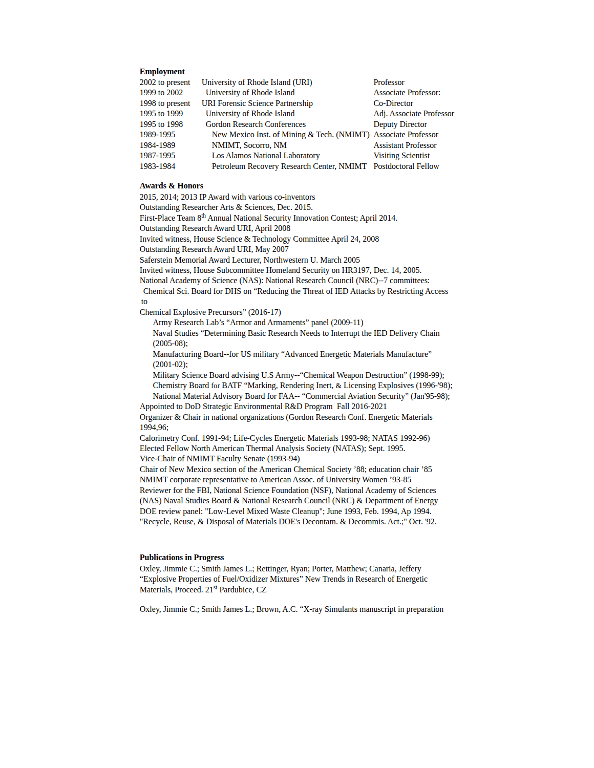Employment
| 2002 to present | University of Rhode Island (URI) | Professor |
| 1999 to 2002 | University of Rhode Island | Associate Professor: |
| 1998 to present | URI Forensic Science Partnership | Co-Director |
| 1995 to 1999 | University of Rhode Island | Adj. Associate Professor |
| 1995 to 1998 | Gordon Research Conferences | Deputy Director |
| 1989-1995 | New Mexico Inst. of Mining & Tech. (NMIMT) | Associate Professor |
| 1984-1989 | NMIMT, Socorro, NM | Assistant Professor |
| 1987-1995 | Los Alamos National Laboratory | Visiting Scientist |
| 1983-1984 | Petroleum Recovery Research Center, NMIMT | Postdoctoral Fellow |
Awards & Honors
2015, 2014; 2013 IP Award with various co-inventors
Outstanding Researcher Arts & Sciences, Dec. 2015.
First-Place Team 8th Annual National Security Innovation Contest; April 2014.
Outstanding Research Award URI, April 2008
Invited witness, House Science & Technology Committee April 24, 2008
Outstanding Research Award URI, May 2007
Saferstein Memorial Award Lecturer, Northwestern U. March 2005
Invited witness, House Subcommittee Homeland Security on HR3197, Dec. 14, 2005.
National Academy of Science (NAS): National Research Council (NRC)--7 committees:
Chemical Sci. Board for DHS on “Reducing the Threat of IED Attacks by Restricting Access to
Chemical Explosive Precursors” (2016-17)
Army Research Lab’s “Armor and Armaments” panel (2009-11)
Naval Studies “Determining Basic Research Needs to Interrupt the IED Delivery Chain (2005-08);
Manufacturing Board--for US military “Advanced Energetic Materials Manufacture” (2001-02);
Military Science Board advising U.S Army--“Chemical Weapon Destruction” (1998-99);
Chemistry Board for BATF “Marking, Rendering Inert, & Licensing Explosives (1996-'98);
National Material Advisory Board for FAA-- “Commercial Aviation Security” (Jan'95-98);
Appointed to DoD Strategic Environmental R&D Program Fall 2016-2021
Organizer & Chair in national organizations (Gordon Research Conf. Energetic Materials 1994,96;
Calorimetry Conf. 1991-94; Life-Cycles Energetic Materials 1993-98; NATAS 1992-96)
Elected Fellow North American Thermal Analysis Society (NATAS); Sept. 1995.
Vice-Chair of NMIMT Faculty Senate (1993-94)
Chair of New Mexico section of the American Chemical Society ’88; education chair ’85
NMIMT corporate representative to American Assoc. of University Women ’93-85
Reviewer for the FBI, National Science Foundation (NSF), National Academy of Sciences
(NAS) Naval Studies Board & National Research Council (NRC) & Department of Energy
DOE review panel: "Low-Level Mixed Waste Cleanup"; June 1993, Feb. 1994, Ap 1994.
"Recycle, Reuse, & Disposal of Materials DOE's Decontam. & Decommis. Act.;" Oct. '92.
Publications in Progress
Oxley, Jimmie C.; Smith James L.; Rettinger, Ryan; Porter, Matthew; Canaria, Jeffery “Explosive Properties of Fuel/Oxidizer Mixtures” New Trends in Research of Energetic Materials, Proceed. 21st Pardubice, CZ
Oxley, Jimmie C.; Smith James L.; Brown, A.C. “X-ray Simulants manuscript in preparation